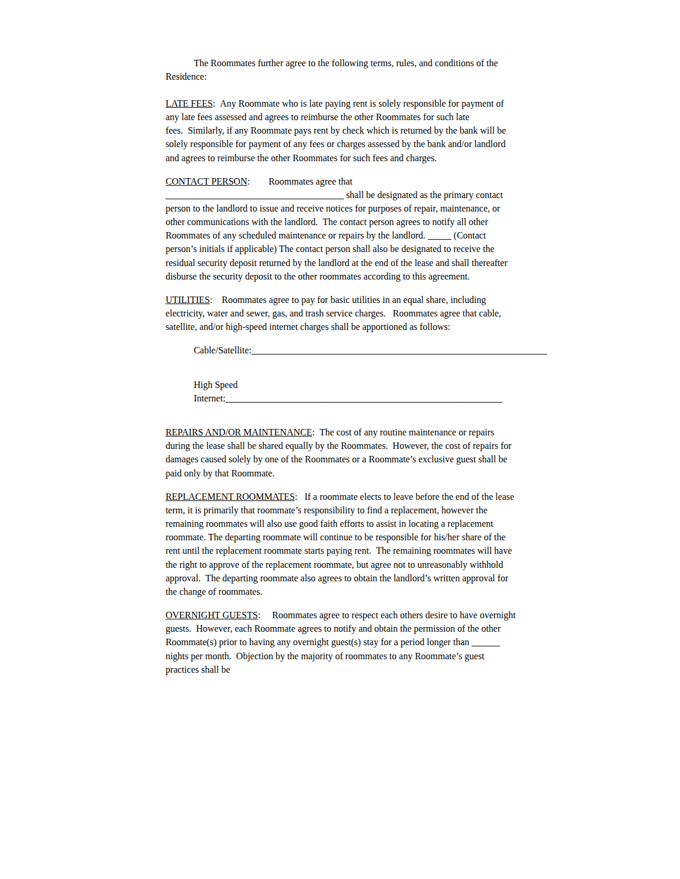The Roommates further agree to the following terms, rules, and conditions of the Residence:
LATE FEES: Any Roommate who is late paying rent is solely responsible for payment of any late fees assessed and agrees to reimburse the other Roommates for such late fees. Similarly, if any Roommate pays rent by check which is returned by the bank will be solely responsible for payment of any fees or charges assessed by the bank and/or landlord and agrees to reimburse the other Roommates for such fees and charges.
CONTACT PERSON: Roommates agree that ______________________________________ shall be designated as the primary contact person to the landlord to issue and receive notices for purposes of repair, maintenance, or other communications with the landlord. The contact person agrees to notify all other Roommates of any scheduled maintenance or repairs by the landlord. _____ (Contact person’s initials if applicable) The contact person shall also be designated to receive the residual security deposit returned by the landlord at the end of the lease and shall thereafter disburse the security deposit to the other roommates according to this agreement.
UTILITIES: Roommates agree to pay for basic utilities in an equal share, including electricity, water and sewer, gas, and trash service charges. Roommates agree that cable, satellite, and/or high-speed internet charges shall be apportioned as follows:
Cable/Satellite:_______________________________________________________________
High Speed Internet:___________________________________________________________
REPAIRS AND/OR MAINTENANCE: The cost of any routine maintenance or repairs during the lease shall be shared equally by the Roommates. However, the cost of repairs for damages caused solely by one of the Roommates or a Roommate’s exclusive guest shall be paid only by that Roommate.
REPLACEMENT ROOMMATES: If a roommate elects to leave before the end of the lease term, it is primarily that roommate’s responsibility to find a replacement, however the remaining roommates will also use good faith efforts to assist in locating a replacement roommate. The departing roommate will continue to be responsible for his/her share of the rent until the replacement roommate starts paying rent. The remaining roommates will have the right to approve of the replacement roommate, but agree not to unreasonably withhold approval. The departing roommate also agrees to obtain the landlord’s written approval for the change of roommates.
OVERNIGHT GUESTS: Roommates agree to respect each others desire to have overnight guests. However, each Roommate agrees to notify and obtain the permission of the other Roommate(s) prior to having any overnight guest(s) stay for a period longer than ______ nights per month. Objection by the majority of roommates to any Roommate’s guest practices shall be